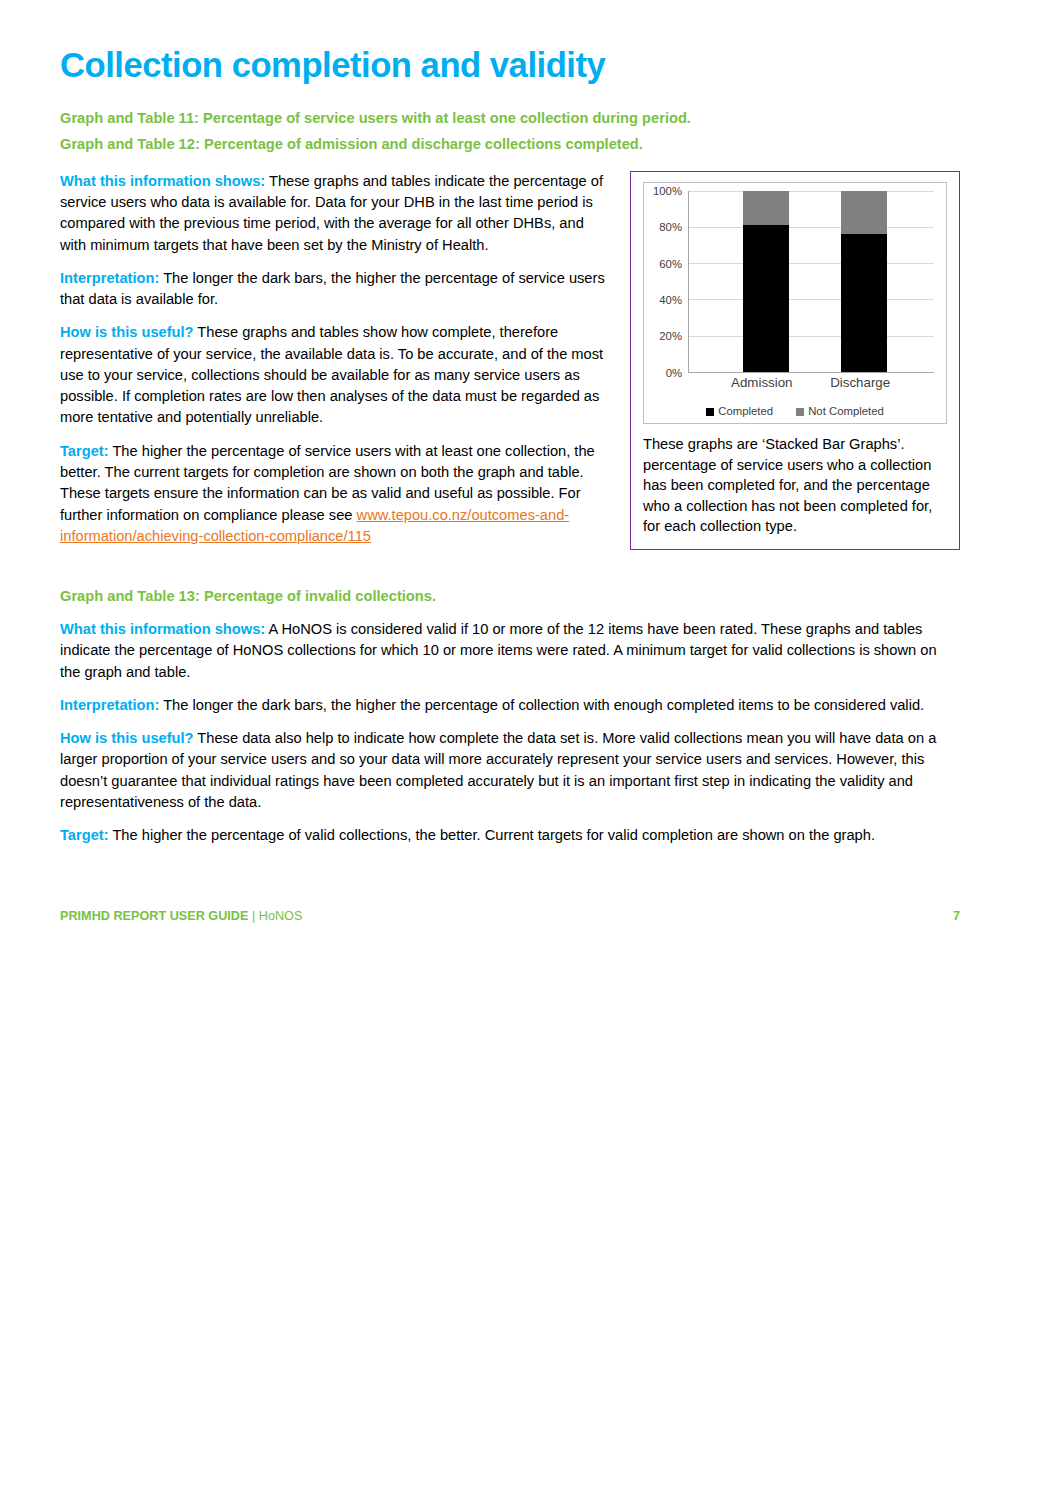Collection completion and validity
Graph and Table 11: Percentage of service users with at least one collection during period.
Graph and Table 12: Percentage of admission and discharge collections completed.
100% 80% 60% 40% 20% 0%
Admission Discharge
Completed Not Completed
These graphs are ‘Stacked Bar Graphs’. percentage of service users who a collection has been completed for, and the percentage who a collection has not been completed for, for each collection type.
What this information shows: These graphs and tables indicate the percentage of service users who data is available for. Data for your DHB in the last time period is compared with the previous time period, with the average for all other DHBs, and with minimum targets that have been set by the Ministry of Health.
Interpretation: The longer the dark bars, the higher the percentage of service users that data is available for.
How is this useful? These graphs and tables show how complete, therefore representative of your service, the available data is. To be accurate, and of the most use to your service, collections should be available for as many service users as possible. If completion rates are low then analyses of the data must be regarded as more tentative and potentially unreliable.
Target: The higher the percentage of service users with at least one collection, the better. The current targets for completion are shown on both the graph and table. These targets ensure the information can be as valid and useful as possible. For further information on compliance please see www.tepou.co.nz/outcomes-and-information/achieving-collection-compliance/115
Graph and Table 13: Percentage of invalid collections.
What this information shows: A HoNOS is considered valid if 10 or more of the 12 items have been rated. These graphs and tables indicate the percentage of HoNOS collections for which 10 or more items were rated. A minimum target for valid collections is shown on the graph and table.
Interpretation: The longer the dark bars, the higher the percentage of collection with enough completed items to be considered valid.
How is this useful? These data also help to indicate how complete the data set is. More valid collections mean you will have data on a larger proportion of your service users and so your data will more accurately represent your service users and services. However, this doesn’t guarantee that individual ratings have been completed accurately but it is an important first step in indicating the validity and representativeness of the data.
Target: The higher the percentage of valid collections, the better. Current targets for valid completion are shown on the graph.
PRIMHD REPORT USER GUIDE | HoNOS
7